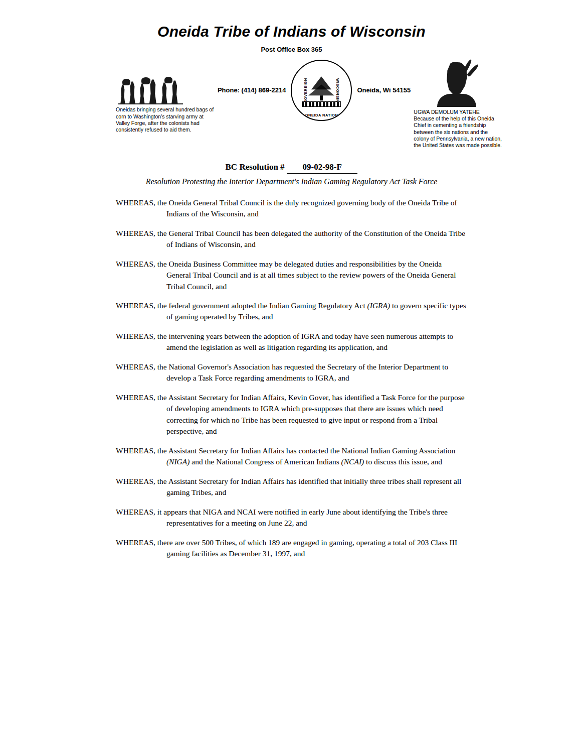Oneida Tribe of Indians of Wisconsin
Post Office Box 365
Oneidas bringing several hundred bags of corn to Washington's starving army at Valley Forge, after the colonists had consistently refused to aid them.
Phone: (414) 869-2214
SOVEREIGN WISCONSIN ONEIDA NATION
Oneida, Wi 54155
UGWA DEMOLUM YATEHE
Because of the help of this Oneida Chief in cementing a friendship between the six nations and the colony of Pennsylvania, a new nation, the United States was made possible.
BC Resolution # 09-02-98-F
Resolution Protesting the Interior Department's Indian Gaming Regulatory Act Task Force
Whereas, the Oneida General Tribal Council is the duly recognized governing body of the Oneida Tribe of Indians of the Wisconsin, and
Whereas, the General Tribal Council has been delegated the authority of the Constitution of the Oneida Tribe of Indians of Wisconsin, and
Whereas, the Oneida Business Committee may be delegated duties and responsibilities by the Oneida General Tribal Council and is at all times subject to the review powers of the Oneida General Tribal Council, and
Whereas, the federal government adopted the Indian Gaming Regulatory Act (IGRA) to govern specific types of gaming operated by Tribes, and
Whereas, the intervening years between the adoption of IGRA and today have seen numerous attempts to amend the legislation as well as litigation regarding its application, and
Whereas, the National Governor's Association has requested the Secretary of the Interior Department to develop a Task Force regarding amendments to IGRA, and
Whereas, the Assistant Secretary for Indian Affairs, Kevin Gover, has identified a Task Force for the purpose of developing amendments to IGRA which pre-supposes that there are issues which need correcting for which no Tribe has been requested to give input or respond from a Tribal perspective, and
Whereas, the Assistant Secretary for Indian Affairs has contacted the National Indian Gaming Association (NIGA) and the National Congress of American Indians (NCAI) to discuss this issue, and
Whereas, the Assistant Secretary for Indian Affairs has identified that initially three tribes shall represent all gaming Tribes, and
Whereas, it appears that NIGA and NCAI were notified in early June about identifying the Tribe's three representatives for a meeting on June 22, and
Whereas, there are over 500 Tribes, of which 189 are engaged in gaming, operating a total of 203 Class III gaming facilities as December 31, 1997, and